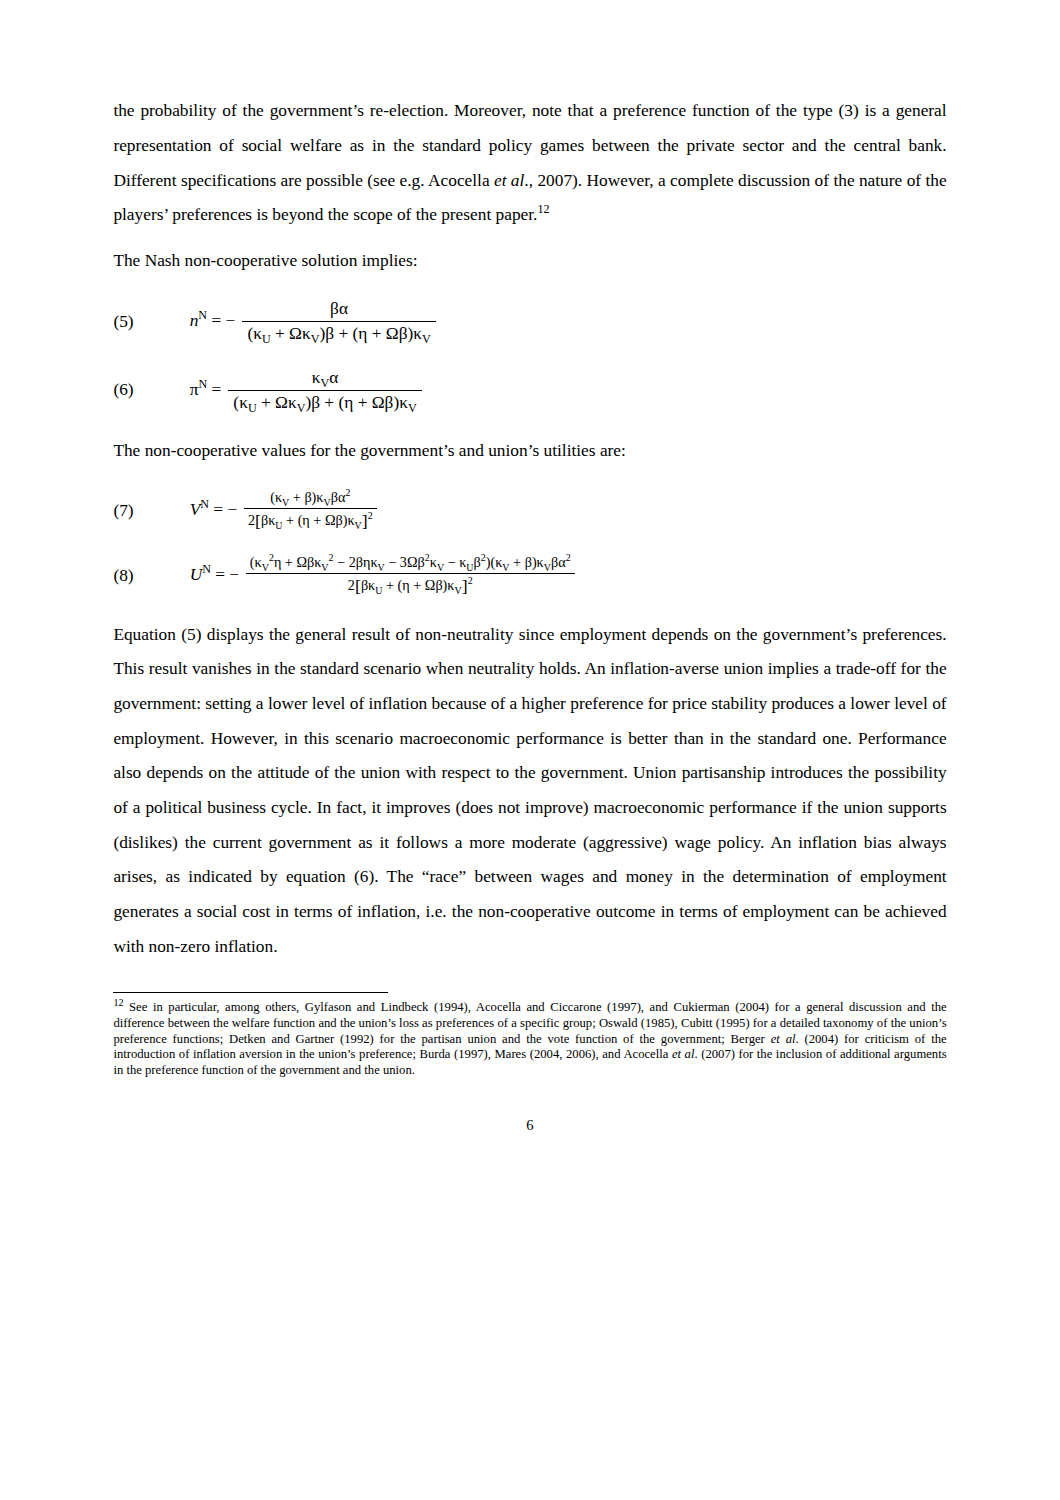the probability of the government’s re-election. Moreover, note that a preference function of the type (3) is a general representation of social welfare as in the standard policy games between the private sector and the central bank. Different specifications are possible (see e.g. Acocella et al., 2007). However, a complete discussion of the nature of the players’ preferences is beyond the scope of the present paper.12
The Nash non-cooperative solution implies:
(5) nN = − βα (κU + ΩκV)β + (η + Ωβ)κV
(6) πN = κVα (κU + ΩκV)β + (η + Ωβ)κV
The non-cooperative values for the government’s and union’s utilities are:
(7) VN = − (κV + β)κVβα2 2[βκU + (η + Ωβ)κV]2
(8) UN = − (κV2η + ΩβκV2 − 2βηκV − 3Ωβ2κV − κUβ2)(κV + β)κVβα2 2[βκU + (η + Ωβ)κV]2
Equation (5) displays the general result of non-neutrality since employment depends on the government’s preferences. This result vanishes in the standard scenario when neutrality holds. An inflation-averse union implies a trade-off for the government: setting a lower level of inflation because of a higher preference for price stability produces a lower level of employment. However, in this scenario macroeconomic performance is better than in the standard one. Performance also depends on the attitude of the union with respect to the government. Union partisanship introduces the possibility of a political business cycle. In fact, it improves (does not improve) macroeconomic performance if the union supports (dislikes) the current government as it follows a more moderate (aggressive) wage policy. An inflation bias always arises, as indicated by equation (6). The “race” between wages and money in the determination of employment generates a social cost in terms of inflation, i.e. the non-cooperative outcome in terms of employment can be achieved with non-zero inflation.
12 See in particular, among others, Gylfason and Lindbeck (1994), Acocella and Ciccarone (1997), and Cukierman (2004) for a general discussion and the difference between the welfare function and the union’s loss as preferences of a specific group; Oswald (1985), Cubitt (1995) for a detailed taxonomy of the union’s preference functions; Detken and Gartner (1992) for the partisan union and the vote function of the government; Berger et al. (2004) for criticism of the introduction of inflation aversion in the union’s preference; Burda (1997), Mares (2004, 2006), and Acocella et al. (2007) for the inclusion of additional arguments in the preference function of the government and the union.
6